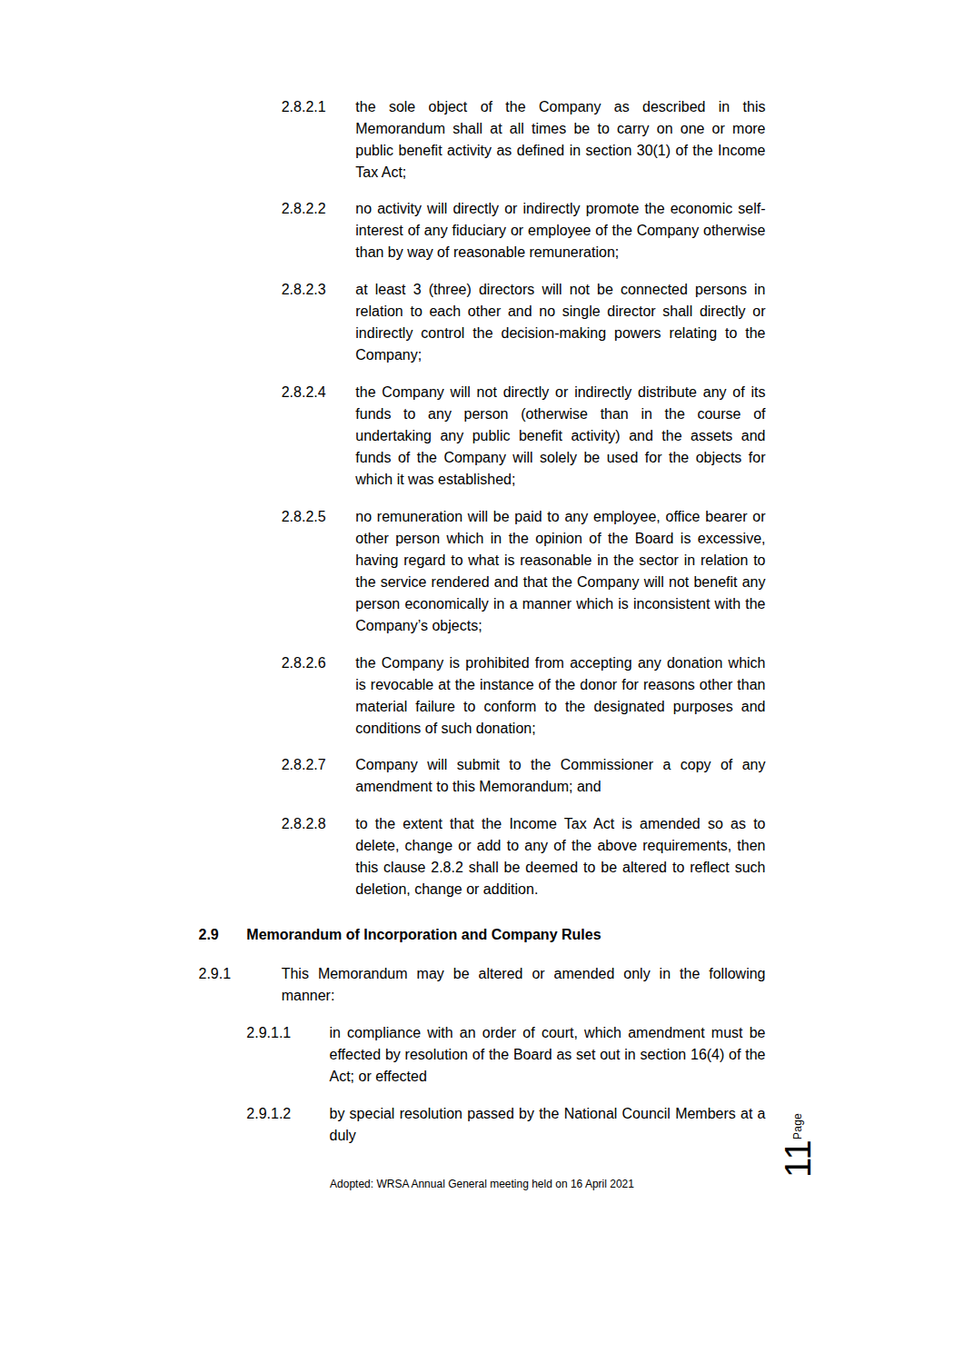2.8.2.1
the sole object of the Company as described in this Memorandum shall at all times be to carry on one or more public benefit activity as defined in section 30(1) of the Income Tax Act;
2.8.2.2
no activity will directly or indirectly promote the economic self-interest of any fiduciary or employee of the Company otherwise than by way of reasonable remuneration;
2.8.2.3
at least 3 (three) directors will not be connected persons in relation to each other and no single director shall directly or indirectly control the decision-making powers relating to the Company;
2.8.2.4
the Company will not directly or indirectly distribute any of its funds to any person (otherwise than in the course of undertaking any public benefit activity) and the assets and funds of the Company will solely be used for the objects for which it was established;
2.8.2.5
no remuneration will be paid to any employee, office bearer or other person which in the opinion of the Board is excessive, having regard to what is reasonable in the sector in relation to the service rendered and that the Company will not benefit any person economically in a manner which is inconsistent with the Company’s objects;
2.8.2.6
the Company is prohibited from accepting any donation which is revocable at the instance of the donor for reasons other than material failure to conform to the designated purposes and conditions of such donation;
2.8.2.7
Company will submit to the Commissioner a copy of any amendment to this Memorandum; and
2.8.2.8
to the extent that the Income Tax Act is amended so as to delete, change or add to any of the above requirements, then this clause 2.8.2 shall be deemed to be altered to reflect such deletion, change or addition.
2.9 Memorandum of Incorporation and Company Rules
2.9.1
This Memorandum may be altered or amended only in the following manner:
2.9.1.1
in compliance with an order of court, which amendment must be effected by resolution of the Board as set out in section 16(4) of the Act; or effected
2.9.1.2
by special resolution passed by the National Council Members at a duly
Adopted: WRSA Annual General meeting held on 16 April 2021
11 Page